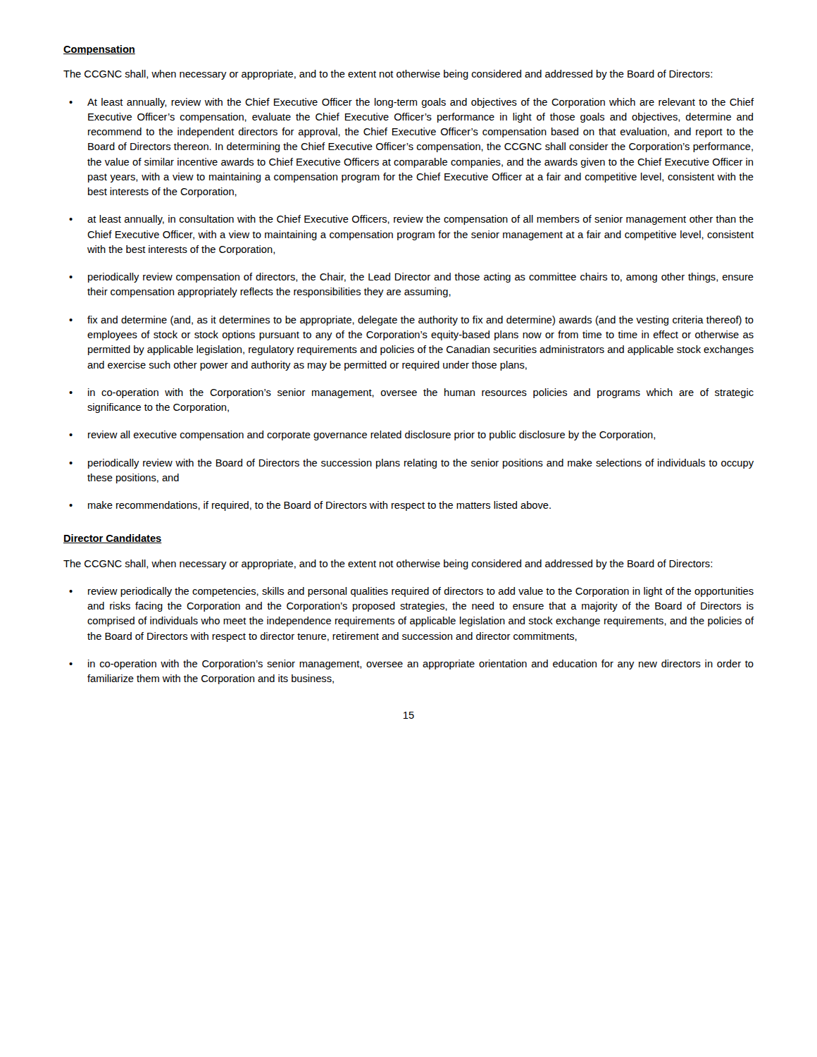Compensation
The CCGNC shall, when necessary or appropriate, and to the extent not otherwise being considered and addressed by the Board of Directors:
At least annually, review with the Chief Executive Officer the long-term goals and objectives of the Corporation which are relevant to the Chief Executive Officer’s compensation, evaluate the Chief Executive Officer’s performance in light of those goals and objectives, determine and recommend to the independent directors for approval, the Chief Executive Officer’s compensation based on that evaluation, and report to the Board of Directors thereon. In determining the Chief Executive Officer’s compensation, the CCGNC shall consider the Corporation’s performance, the value of similar incentive awards to Chief Executive Officers at comparable companies, and the awards given to the Chief Executive Officer in past years, with a view to maintaining a compensation program for the Chief Executive Officer at a fair and competitive level, consistent with the best interests of the Corporation,
at least annually, in consultation with the Chief Executive Officers, review the compensation of all members of senior management other than the Chief Executive Officer, with a view to maintaining a compensation program for the senior management at a fair and competitive level, consistent with the best interests of the Corporation,
periodically review compensation of directors, the Chair, the Lead Director and those acting as committee chairs to, among other things, ensure their compensation appropriately reflects the responsibilities they are assuming,
fix and determine (and, as it determines to be appropriate, delegate the authority to fix and determine) awards (and the vesting criteria thereof) to employees of stock or stock options pursuant to any of the Corporation’s equity-based plans now or from time to time in effect or otherwise as permitted by applicable legislation, regulatory requirements and policies of the Canadian securities administrators and applicable stock exchanges and exercise such other power and authority as may be permitted or required under those plans,
in co-operation with the Corporation’s senior management, oversee the human resources policies and programs which are of strategic significance to the Corporation,
review all executive compensation and corporate governance related disclosure prior to public disclosure by the Corporation,
periodically review with the Board of Directors the succession plans relating to the senior positions and make selections of individuals to occupy these positions, and
make recommendations, if required, to the Board of Directors with respect to the matters listed above.
Director Candidates
The CCGNC shall, when necessary or appropriate, and to the extent not otherwise being considered and addressed by the Board of Directors:
review periodically the competencies, skills and personal qualities required of directors to add value to the Corporation in light of the opportunities and risks facing the Corporation and the Corporation’s proposed strategies, the need to ensure that a majority of the Board of Directors is comprised of individuals who meet the independence requirements of applicable legislation and stock exchange requirements, and the policies of the Board of Directors with respect to director tenure, retirement and succession and director commitments,
in co-operation with the Corporation’s senior management, oversee an appropriate orientation and education for any new directors in order to familiarize them with the Corporation and its business,
15